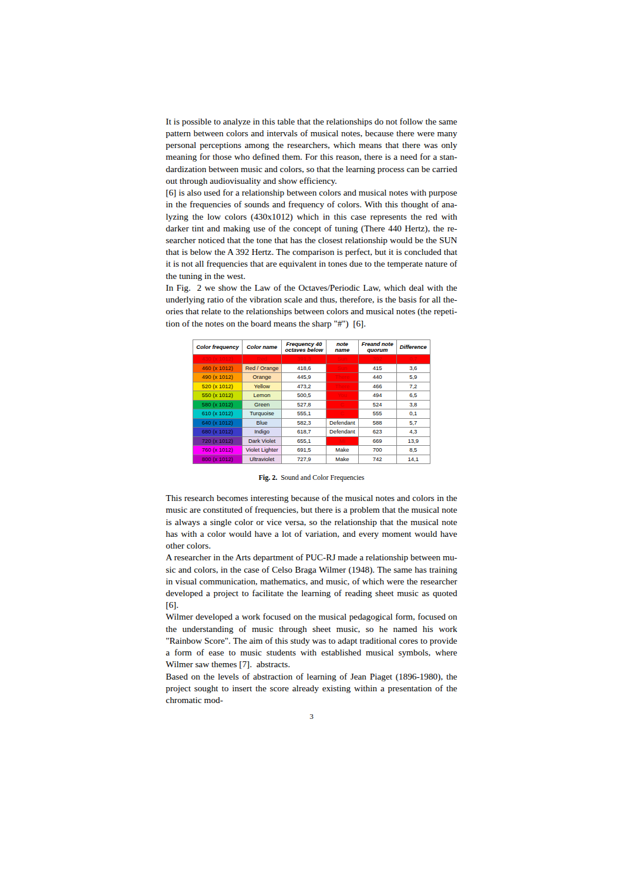It is possible to analyze in this table that the relationships do not follow the same pattern between colors and intervals of musical notes, because there were many personal perceptions among the researchers, which means that there was only meaning for those who defined them. For this reason, there is a need for a standardization between music and colors, so that the learning process can be carried out through audiovisuality and show efficiency.
[6] is also used for a relationship between colors and musical notes with purpose in the frequencies of sounds and frequency of colors. With this thought of analyzing the low colors (430x1012) which in this case represents the red with darker tint and making use of the concept of tuning (There 440 Hertz), the researcher noticed that the tone that has the closest relationship would be the SUN that is below the A 392 Hertz. The comparison is perfect, but it is concluded that it is not all frequencies that are equivalent in tones due to the temperate nature of the tuning in the west.
In Fig. 2 we show the Law of the Octaves/Periodic Law, which deal with the underlying ratio of the vibration scale and thus, therefore, is the basis for all theories that relate to the relationships between colors and musical notes (the repetition of the notes on the board means the sharp "#") [6].
| Color frequency | Color name | Frequency 40 octaves below | note name | Freand note quorum | Difference |
| --- | --- | --- | --- | --- | --- |
| 430 (x 1012) | Red | 391,3 | Sun | 392 | 0,7 |
| 460 (x 1012) | Red / Orange | 418,6 | Sun | 415 | 3,6 |
| 490 (x 1012) | Orange | 445,9 | There | 440 | 5,9 |
| 520 (x 1012) | Yellow | 473,2 | There | 466 | 7,2 |
| 550 (x 1012) | Lemon | 500,5 | You | 494 | 6,5 |
| 580 (x 1012) | Green | 527,8 | C | 524 | 3,8 |
| 610 (x 1012) | Turquoise | 555,1 | C | 555 | 0,1 |
| 640 (x 1012) | Blue | 582,3 | Defendant | 588 | 5,7 |
| 680 (x 1012) | Indigo | 618,7 | Defendant | 623 | 4,3 |
| 720 (x 1012) | Dark Violet | 655,1 | Mi | 669 | 13,9 |
| 760 (x 1012) | Violet Lighter | 691,5 | Make | 700 | 8,5 |
| 800 (x 1012) | Ultraviolet | 727,9 | Make | 742 | 14,1 |
Fig. 2. Sound and Color Frequencies
This research becomes interesting because of the musical notes and colors in the music are constituted of frequencies, but there is a problem that the musical note is always a single color or vice versa, so the relationship that the musical note has with a color would have a lot of variation, and every moment would have other colors.
A researcher in the Arts department of PUC-RJ made a relationship between music and colors, in the case of Celso Braga Wilmer (1948). The same has training in visual communication, mathematics, and music, of which were the researcher developed a project to facilitate the learning of reading sheet music as quoted [6].
Wilmer developed a work focused on the musical pedagogical form, focused on the understanding of music through sheet music, so he named his work "Rainbow Score". The aim of this study was to adapt traditional cores to provide a form of ease to music students with established musical symbols, where Wilmer saw themes [7]. abstracts.
Based on the levels of abstraction of learning of Jean Piaget (1896-1980), the project sought to insert the score already existing within a presentation of the chromatic mod-
3